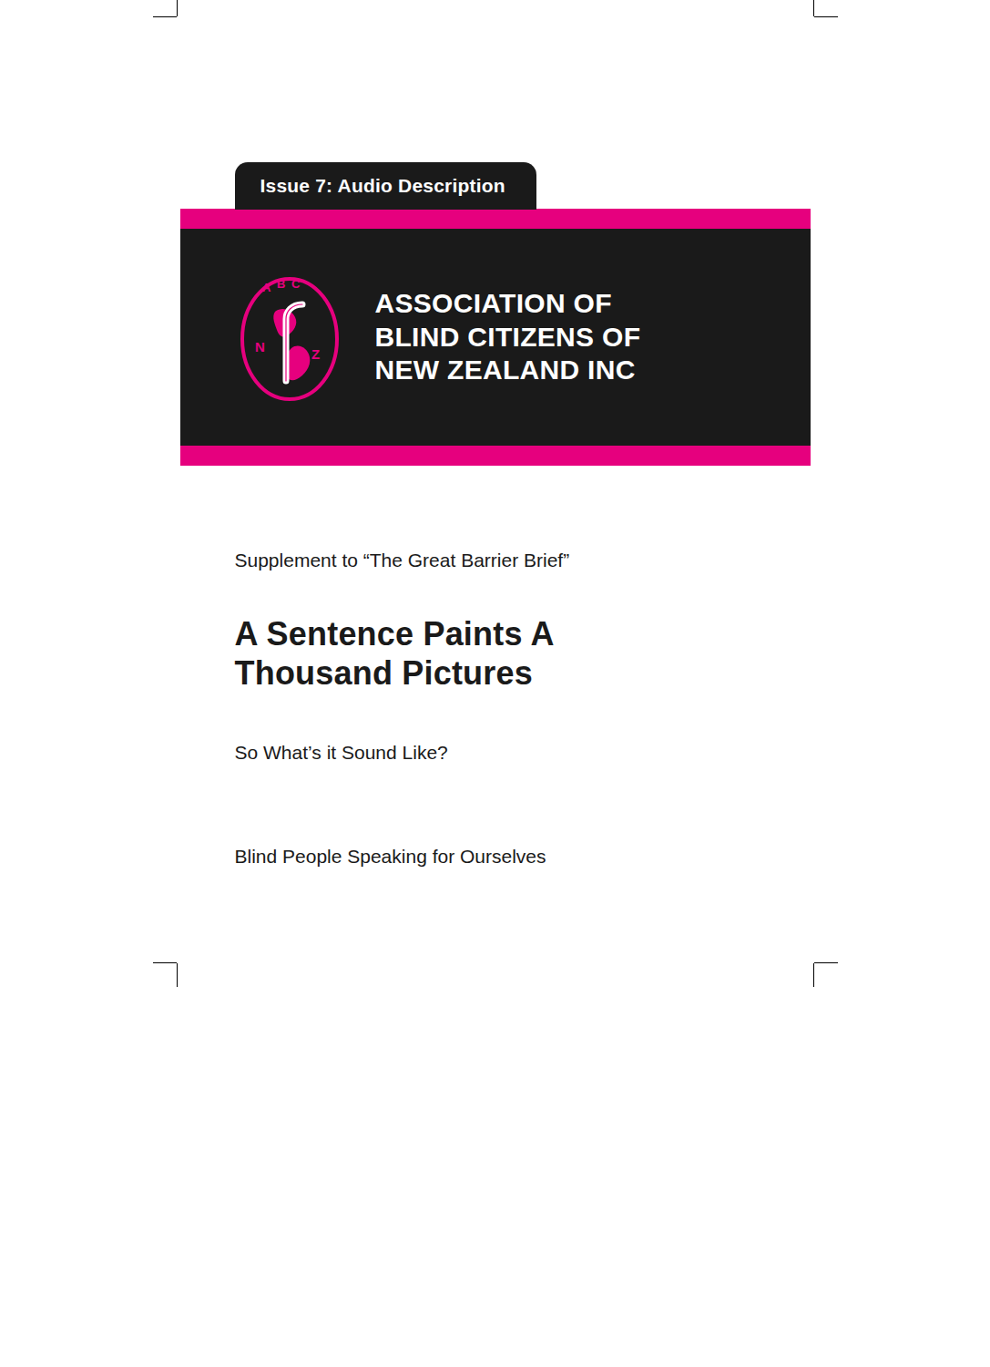Issue 7: Audio Description
A B C N Z
Association of
Blind Citizens of
New Zealand Inc
Supplement to “The Great Barrier Brief”
A Sentence Paints A
Thousand Pictures
So What’s it Sound Like?
Blind People Speaking for Ourselves